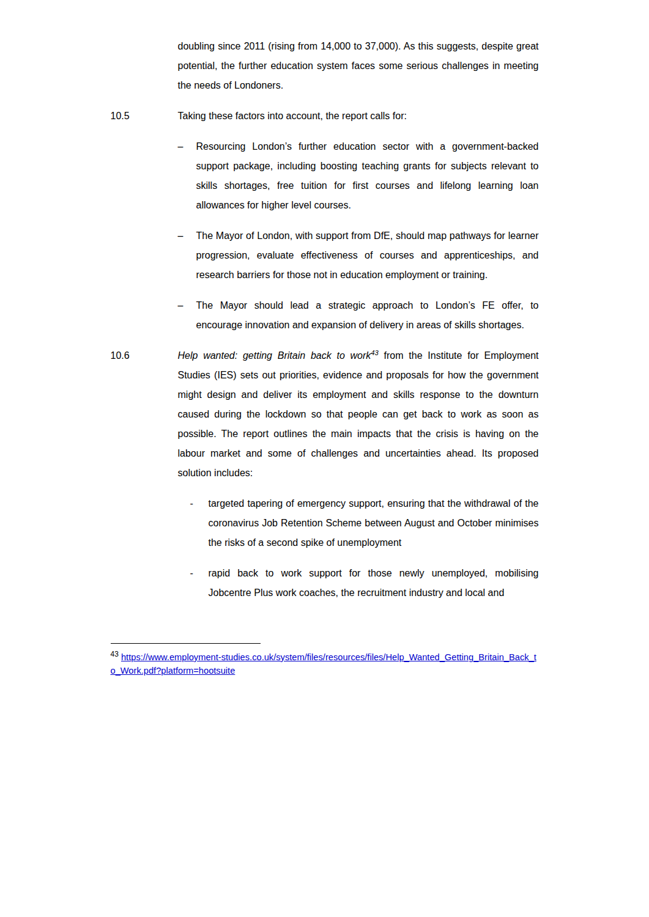doubling since 2011 (rising from 14,000 to 37,000). As this suggests, despite great potential, the further education system faces some serious challenges in meeting the needs of Londoners.
10.5 Taking these factors into account, the report calls for:
Resourcing London’s further education sector with a government-backed support package, including boosting teaching grants for subjects relevant to skills shortages, free tuition for first courses and lifelong learning loan allowances for higher level courses.
The Mayor of London, with support from DfE, should map pathways for learner progression, evaluate effectiveness of courses and apprenticeships, and research barriers for those not in education employment or training.
The Mayor should lead a strategic approach to London’s FE offer, to encourage innovation and expansion of delivery in areas of skills shortages.
10.6 Help wanted: getting Britain back to work43 from the Institute for Employment Studies (IES) sets out priorities, evidence and proposals for how the government might design and deliver its employment and skills response to the downturn caused during the lockdown so that people can get back to work as soon as possible. The report outlines the main impacts that the crisis is having on the labour market and some of challenges and uncertainties ahead. Its proposed solution includes:
targeted tapering of emergency support, ensuring that the withdrawal of the coronavirus Job Retention Scheme between August and October minimises the risks of a second spike of unemployment
rapid back to work support for those newly unemployed, mobilising Jobcentre Plus work coaches, the recruitment industry and local and
43 https://www.employment-studies.co.uk/system/files/resources/files/Help_Wanted_Getting_Britain_Back_to_Work.pdf?platform=hootsuite